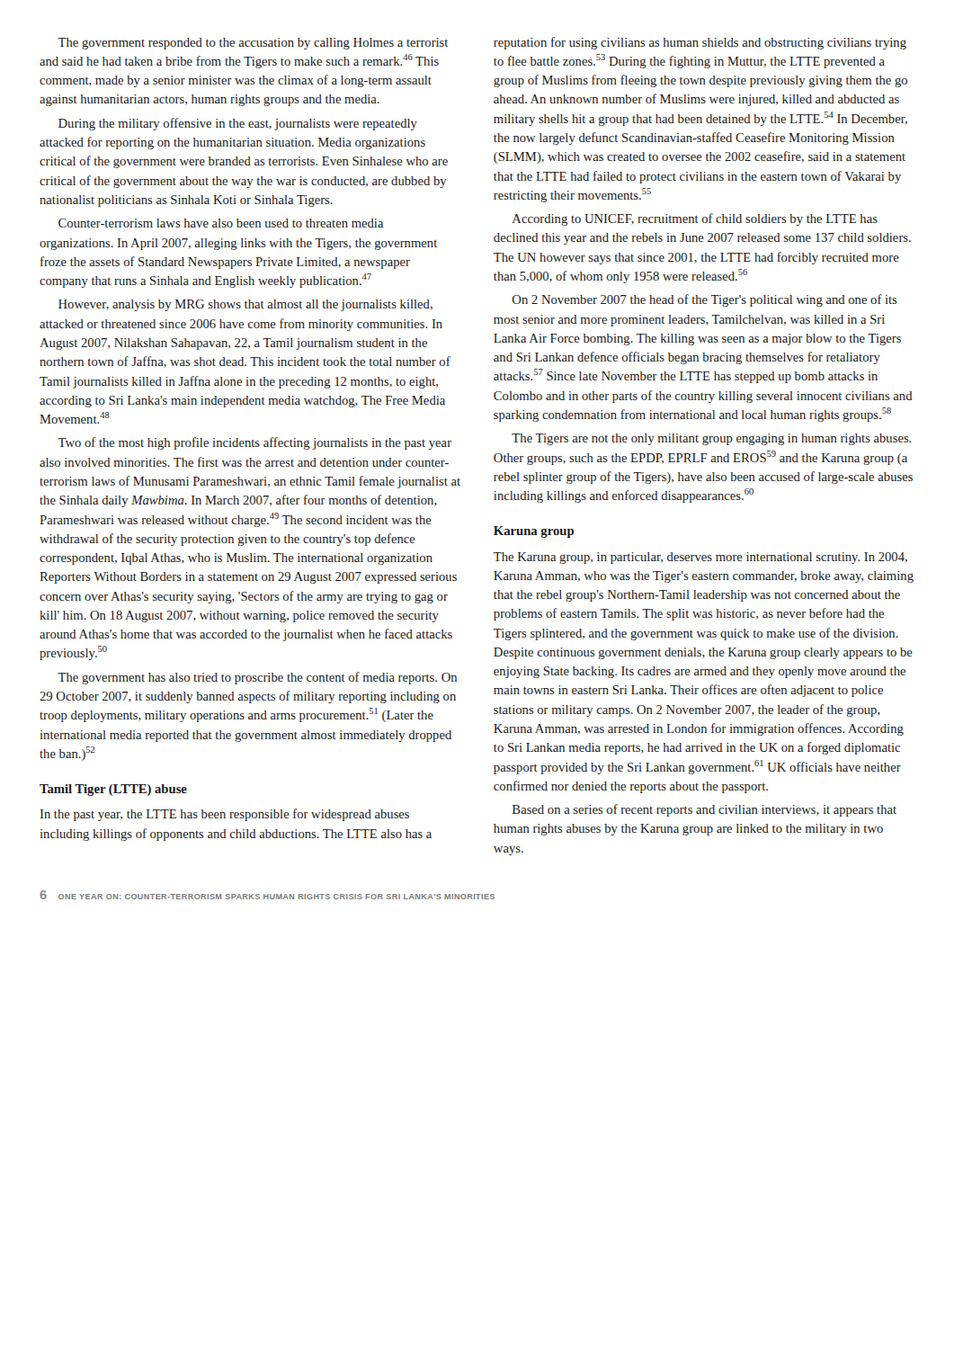The government responded to the accusation by calling Holmes a terrorist and said he had taken a bribe from the Tigers to make such a remark.46 This comment, made by a senior minister was the climax of a long-term assault against humanitarian actors, human rights groups and the media.
During the military offensive in the east, journalists were repeatedly attacked for reporting on the humanitarian situation. Media organizations critical of the government were branded as terrorists. Even Sinhalese who are critical of the government about the way the war is conducted, are dubbed by nationalist politicians as Sinhala Koti or Sinhala Tigers.
Counter-terrorism laws have also been used to threaten media organizations. In April 2007, alleging links with the Tigers, the government froze the assets of Standard Newspapers Private Limited, a newspaper company that runs a Sinhala and English weekly publication.47
However, analysis by MRG shows that almost all the journalists killed, attacked or threatened since 2006 have come from minority communities. In August 2007, Nilakshan Sahapavan, 22, a Tamil journalism student in the northern town of Jaffna, was shot dead. This incident took the total number of Tamil journalists killed in Jaffna alone in the preceding 12 months, to eight, according to Sri Lanka's main independent media watchdog, The Free Media Movement.48
Two of the most high profile incidents affecting journalists in the past year also involved minorities. The first was the arrest and detention under counter-terrorism laws of Munusami Parameshwari, an ethnic Tamil female journalist at the Sinhala daily Mawbima. In March 2007, after four months of detention, Parameshwari was released without charge.49 The second incident was the withdrawal of the security protection given to the country's top defence correspondent, Iqbal Athas, who is Muslim. The international organization Reporters Without Borders in a statement on 29 August 2007 expressed serious concern over Athas's security saying, 'Sectors of the army are trying to gag or kill' him. On 18 August 2007, without warning, police removed the security around Athas's home that was accorded to the journalist when he faced attacks previously.50
The government has also tried to proscribe the content of media reports. On 29 October 2007, it suddenly banned aspects of military reporting including on troop deployments, military operations and arms procurement.51 (Later the international media reported that the government almost immediately dropped the ban.)52
Tamil Tiger (LTTE) abuse
In the past year, the LTTE has been responsible for widespread abuses including killings of opponents and child abductions. The LTTE also has a reputation for using civilians as human shields and obstructing civilians trying to flee battle zones.53 During the fighting in Muttur, the LTTE prevented a group of Muslims from fleeing the town despite previously giving them the go ahead. An unknown number of Muslims were injured, killed and abducted as military shells hit a group that had been detained by the LTTE.54 In December, the now largely defunct Scandinavian-staffed Ceasefire Monitoring Mission (SLMM), which was created to oversee the 2002 ceasefire, said in a statement that the LTTE had failed to protect civilians in the eastern town of Vakarai by restricting their movements.55
According to UNICEF, recruitment of child soldiers by the LTTE has declined this year and the rebels in June 2007 released some 137 child soldiers. The UN however says that since 2001, the LTTE had forcibly recruited more than 5,000, of whom only 1958 were released.56
On 2 November 2007 the head of the Tiger's political wing and one of its most senior and more prominent leaders, Tamilchelvan, was killed in a Sri Lanka Air Force bombing. The killing was seen as a major blow to the Tigers and Sri Lankan defence officials began bracing themselves for retaliatory attacks.57 Since late November the LTTE has stepped up bomb attacks in Colombo and in other parts of the country killing several innocent civilians and sparking condemnation from international and local human rights groups.58
The Tigers are not the only militant group engaging in human rights abuses. Other groups, such as the EPDP, EPRLF and EROS59 and the Karuna group (a rebel splinter group of the Tigers), have also been accused of large-scale abuses including killings and enforced disappearances.60
Karuna group
The Karuna group, in particular, deserves more international scrutiny. In 2004, Karuna Amman, who was the Tiger's eastern commander, broke away, claiming that the rebel group's Northern-Tamil leadership was not concerned about the problems of eastern Tamils. The split was historic, as never before had the Tigers splintered, and the government was quick to make use of the division. Despite continuous government denials, the Karuna group clearly appears to be enjoying State backing. Its cadres are armed and they openly move around the main towns in eastern Sri Lanka. Their offices are often adjacent to police stations or military camps. On 2 November 2007, the leader of the group, Karuna Amman, was arrested in London for immigration offences. According to Sri Lankan media reports, he had arrived in the UK on a forged diplomatic passport provided by the Sri Lankan government.61 UK officials have neither confirmed nor denied the reports about the passport.
Based on a series of recent reports and civilian interviews, it appears that human rights abuses by the Karuna group are linked to the military in two ways.
6 One year on: counter-terrorism sparks human rights crisis for Sri Lanka's minorities